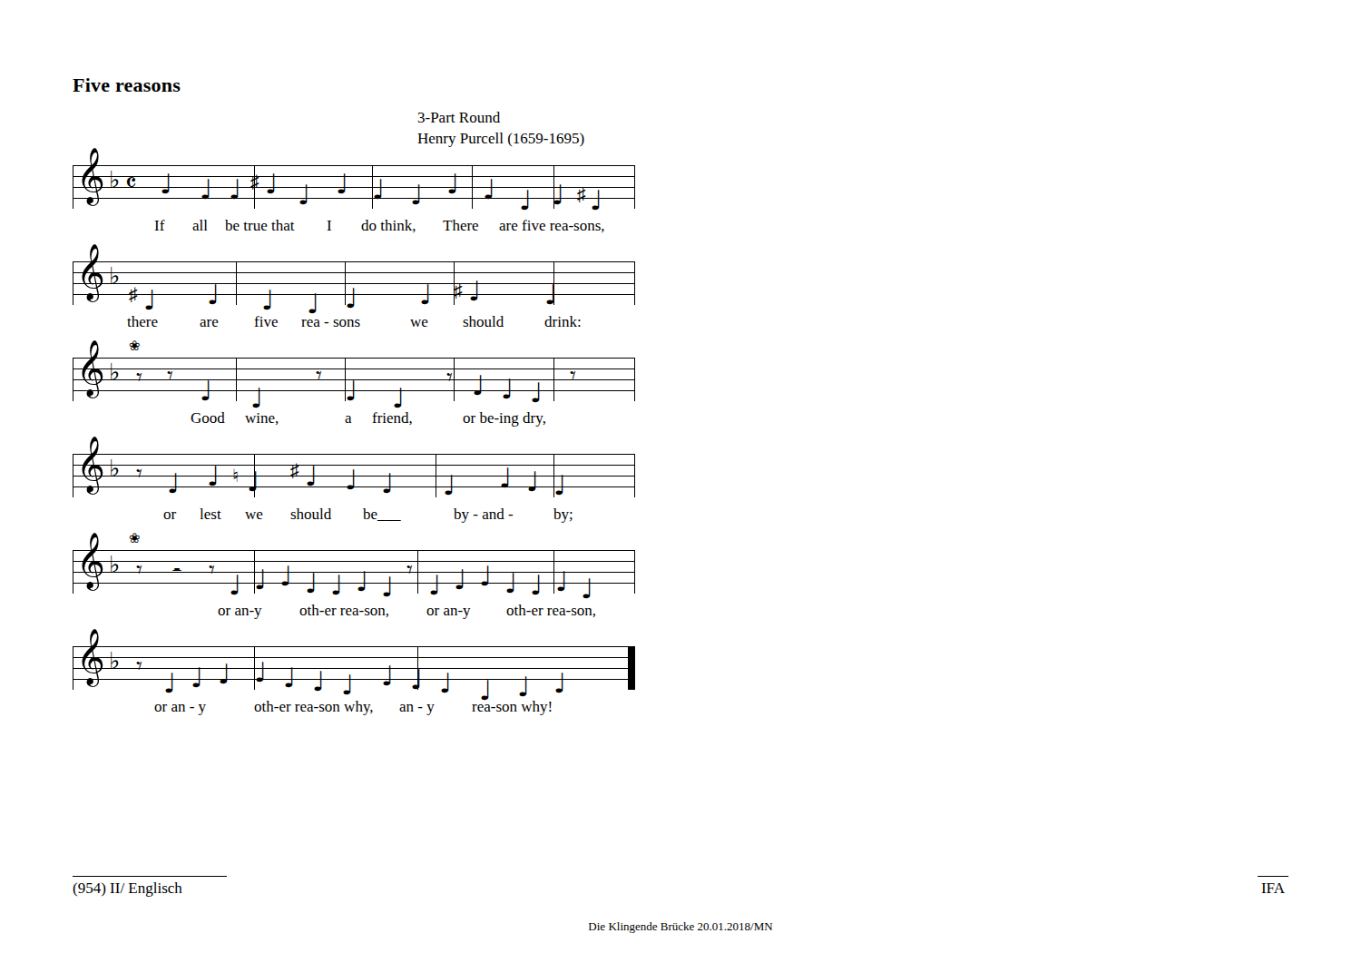Five reasons
3-Part Round
Henry Purcell (1659-1695)
𝄞 ♭ 𝄴
♩ ♩ ♩ ♯ ♩ ♩ ♩ ♩ ♩ ♩ ♩ ♩ ♩ ♯ ♩
If all be true that I do think, There are five rea-sons,
𝄞 ♭
♯ ♩ ♩ ♩ ♩ ♩ ♩ ♯ ♩ ♩
there are five rea - sons we should drink:
𝄞 ♭ ❀
𝄾 𝄾 ♩ ♩ 𝄾 ♩ ♩ 𝄾 ♩ ♩ ♩ 𝄾
Good wine, a friend, or be-ing dry,
𝄞 ♭
𝄾 ♩ ♩ ♮ ♩ ♯ ♩ ♩ ♩ ♩ ♩ ♩ ♩
or lest we should be___ by - and - by;
𝄞 ♭ ❀
𝄾 𝄼 𝄾 ♩ ♩ ♩ ♩ ♩ ♩ ♩ 𝄾 ♩ ♩ ♩ ♩ ♩ ♩ ♩
or an-y oth-er rea-son, or an-y oth-er rea-son,
𝄞 ♭
𝄾 ♩ ♩ ♩ ♩ ♩ ♩ ♩ ♩ ♩ ♩ ♩ ♩ ♩
or an - y oth-er rea-son why, an - y rea-son why!
(954) II/ Englisch
IFA
Die Klingende Brücke 20.01.2018/MN